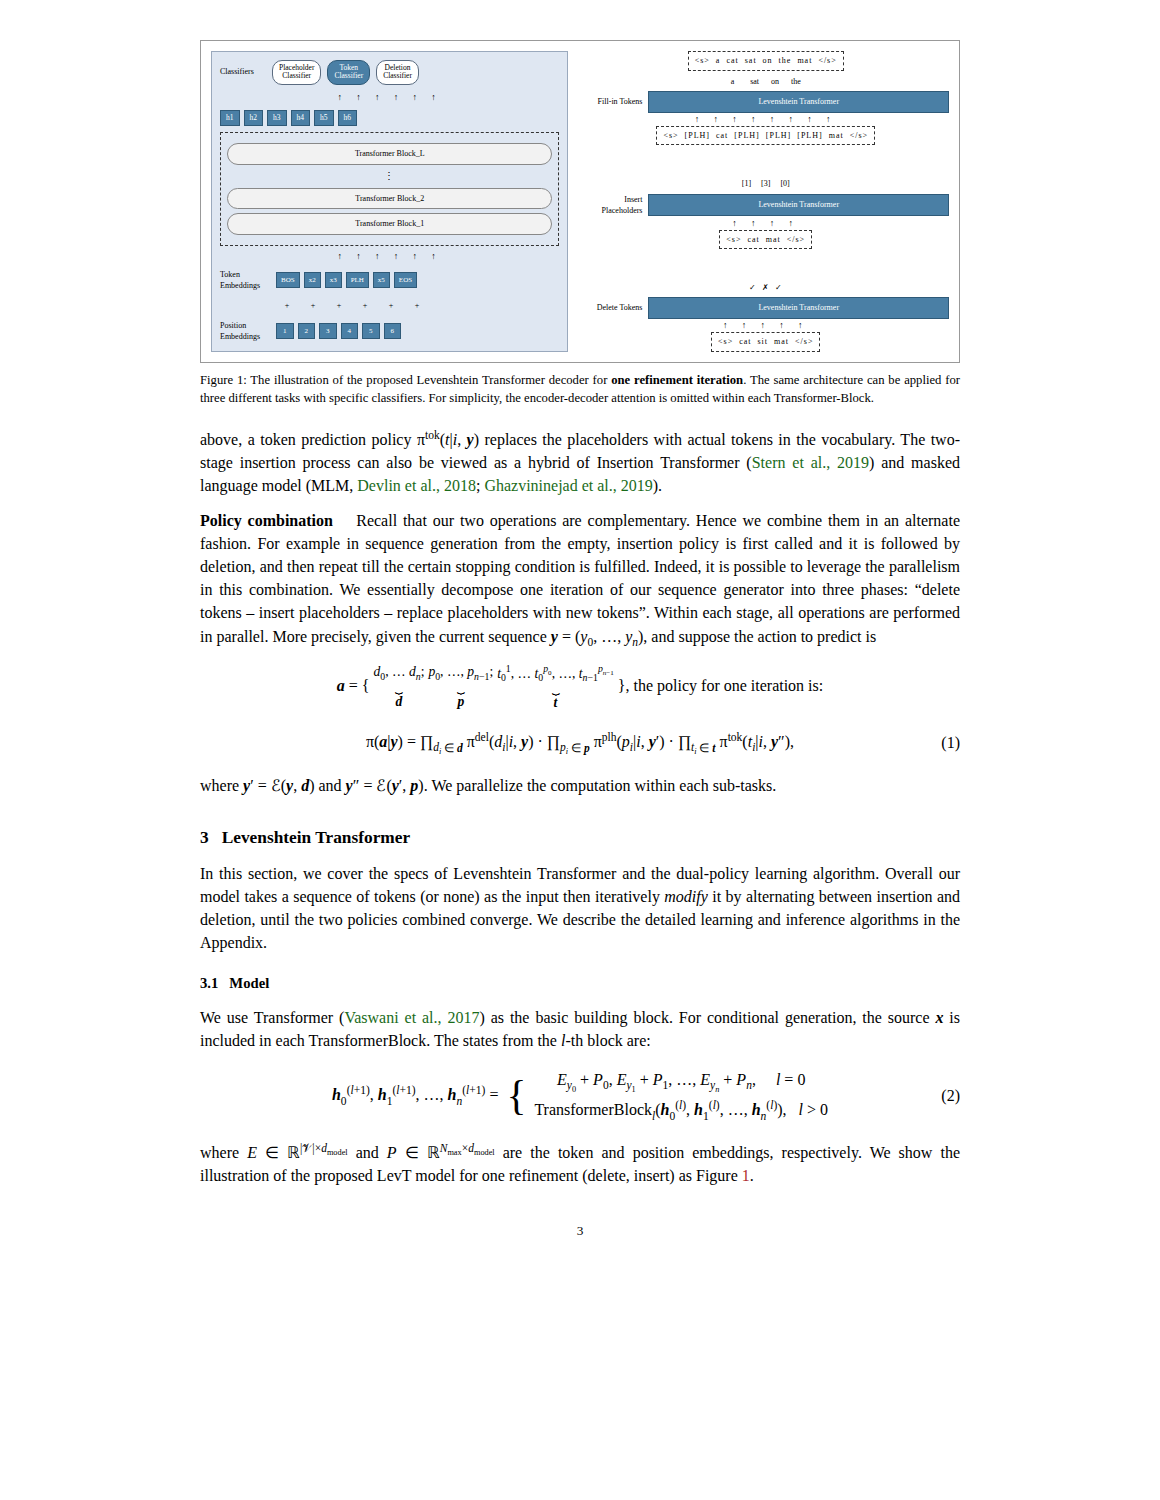Classifiers
Placeholder
Classifier
Token
Classifier
Deletion
Classifier
↑ ↑ ↑ ↑ ↑ ↑
h1
h2
h3
h4
h5
h6
Transformer Block_L
⋮
Transformer Block_2
Transformer Block_1
↑ ↑ ↑ ↑ ↑ ↑
Token
Embeddings
BOS
x2
x3
PLH
x5
EOS
++++++
Position
Embeddings
1
2
3
4
5
6
<s> a cat sat on the mat </s>
a sat on the
Fill-in Tokens
Levenshtein Transformer
↑ ↑ ↑ ↑ ↑ ↑ ↑ ↑
<s> [PLH] cat [PLH] [PLH] [PLH] mat </s>
[1] [3] [0]
Insert
Placeholders
Levenshtein Transformer
↑ ↑ ↑ ↑
<s> cat mat </s>
✓ ✗ ✓
Delete Tokens
Levenshtein Transformer
↑ ↑ ↑ ↑ ↑
<s> cat sit mat </s>
Figure 1: The illustration of the proposed Levenshtein Transformer decoder for one refinement iteration. The same architecture can be applied for three different tasks with specific classifiers. For simplicity, the encoder-decoder attention is omitted within each Transformer-Block.
above, a token prediction policy πtok(t|i, y) replaces the placeholders with actual tokens in the vocabulary. The two-stage insertion process can also be viewed as a hybrid of Insertion Transformer (Stern et al., 2019) and masked language model (MLM, Devlin et al., 2018; Ghazvininejad et al., 2019).
Policy combination Recall that our two operations are complementary. Hence we combine them in an alternate fashion. For example in sequence generation from the empty, insertion policy is first called and it is followed by deletion, and then repeat till the certain stopping condition is fulfilled. Indeed, it is possible to leverage the parallelism in this combination. We essentially decompose one iteration of our sequence generator into three phases: “delete tokens – insert placeholders – replace placeholders with new tokens”. Within each stage, all operations are performed in parallel. More precisely, given the current sequence y = (y0, …, yn), and suppose the action to predict is
a = { d0, … dn; ⏟ d p0, …, pn−1; ⏟ p t01, … t0p0, …, tn−1pn−1 ⏟ t }, the policy for one iteration is:
π(a|y) = ∏di ∈ d πdel(di|i, y) · ∏pi ∈ p πplh(pi|i, y′) · ∏ti ∈ t πtok(ti|i, y″), (1)
where y′ = ℰ(y, d) and y″ = ℰ(y′, p). We parallelize the computation within each sub-tasks.
3 Levenshtein Transformer
In this section, we cover the specs of Levenshtein Transformer and the dual-policy learning algorithm. Overall our model takes a sequence of tokens (or none) as the input then iteratively modify it by alternating between insertion and deletion, until the two policies combined converge. We describe the detailed learning and inference algorithms in the Appendix.
3.1 Model
We use Transformer (Vaswani et al., 2017) as the basic building block. For conditional generation, the source x is included in each TransformerBlock. The states from the l-th block are:
| h 0 ( l +1) , h 1 ( l +1) , …, h n ( l +1) = | { | E y 0 + P 0 , E y 1 + P 1 , …, E y n + P n , l = 0 TransformerBlock l ( h 0 ( l ) , h 1 ( l ) , …, h n ( l ) ), l > 0 |
(2)
where E ∈ ℝ|𝒱|×dmodel and P ∈ ℝNmax×dmodel are the token and position embeddings, respectively. We show the illustration of the proposed LevT model for one refinement (delete, insert) as Figure 1.
3